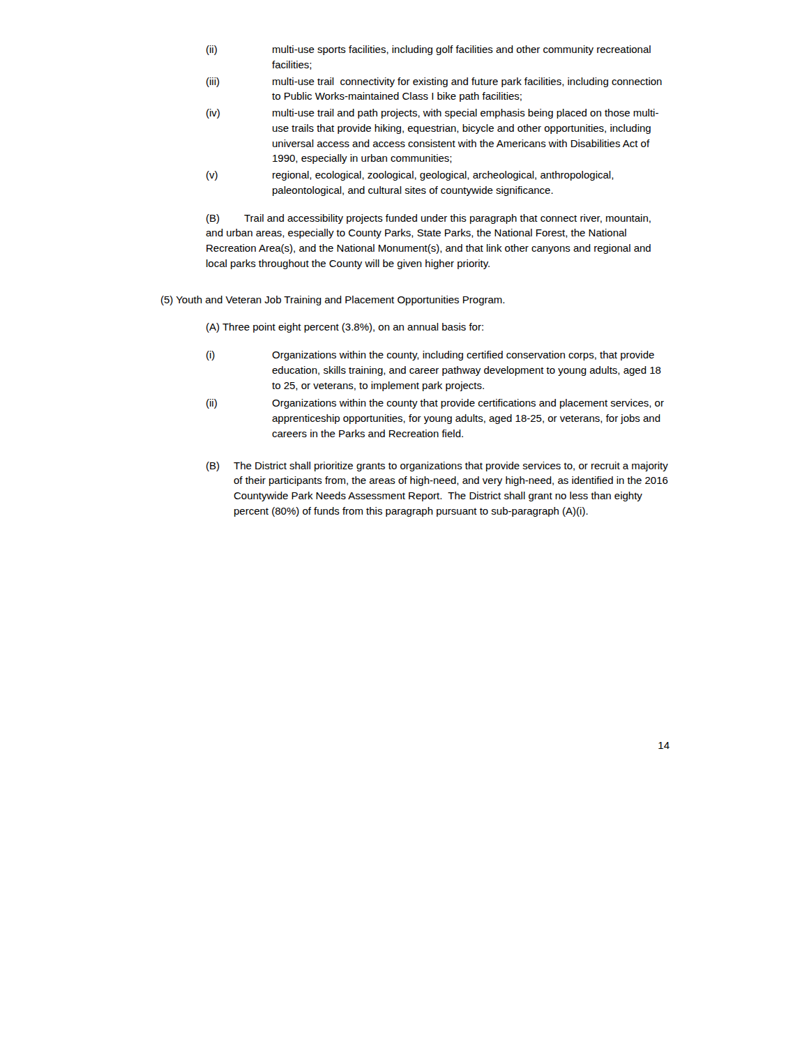(ii)
multi-use sports facilities, including golf facilities and other community recreational facilities;
(iii)
multi-use trail connectivity for existing and future park facilities, including connection to Public Works-maintained Class I bike path facilities;
(iv)
multi-use trail and path projects, with special emphasis being placed on those multi-use trails that provide hiking, equestrian, bicycle and other opportunities, including universal access and access consistent with the Americans with Disabilities Act of 1990, especially in urban communities;
(v)
regional, ecological, zoological, geological, archeological, anthropological, paleontological, and cultural sites of countywide significance.
(B) Trail and accessibility projects funded under this paragraph that connect river, mountain, and urban areas, especially to County Parks, State Parks, the National Forest, the National Recreation Area(s), and the National Monument(s), and that link other canyons and regional and local parks throughout the County will be given higher priority.
(5) Youth and Veteran Job Training and Placement Opportunities Program.
(A) Three point eight percent (3.8%), on an annual basis for:
(i)
Organizations within the county, including certified conservation corps, that provide education, skills training, and career pathway development to young adults, aged 18 to 25, or veterans, to implement park projects.
(ii)
Organizations within the county that provide certifications and placement services, or apprenticeship opportunities, for young adults, aged 18-25, or veterans, for jobs and careers in the Parks and Recreation field.
(B)
The District shall prioritize grants to organizations that provide services to, or recruit a majority of their participants from, the areas of high-need, and very high-need, as identified in the 2016 Countywide Park Needs Assessment Report. The District shall grant no less than eighty percent (80%) of funds from this paragraph pursuant to sub-paragraph (A)(i).
14